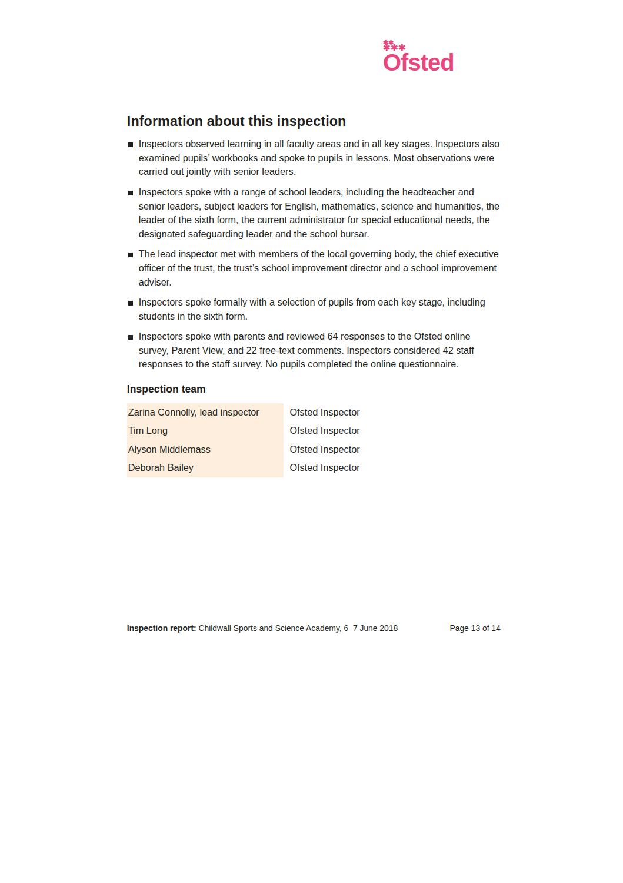✱✱✱ ✱✱ Ofsted
Information about this inspection
Inspectors observed learning in all faculty areas and in all key stages. Inspectors also examined pupils’ workbooks and spoke to pupils in lessons. Most observations were carried out jointly with senior leaders.
Inspectors spoke with a range of school leaders, including the headteacher and senior leaders, subject leaders for English, mathematics, science and humanities, the leader of the sixth form, the current administrator for special educational needs, the designated safeguarding leader and the school bursar.
The lead inspector met with members of the local governing body, the chief executive officer of the trust, the trust’s school improvement director and a school improvement adviser.
Inspectors spoke formally with a selection of pupils from each key stage, including students in the sixth form.
Inspectors spoke with parents and reviewed 64 responses to the Ofsted online survey, Parent View, and 22 free-text comments. Inspectors considered 42 staff responses to the staff survey. No pupils completed the online questionnaire.
Inspection team
| Zarina Connolly, lead inspector | Ofsted Inspector |
| Tim Long | Ofsted Inspector |
| Alyson Middlemass | Ofsted Inspector |
| Deborah Bailey | Ofsted Inspector |
Inspection report: Childwall Sports and Science Academy, 6–7 June 2018
Page 13 of 14